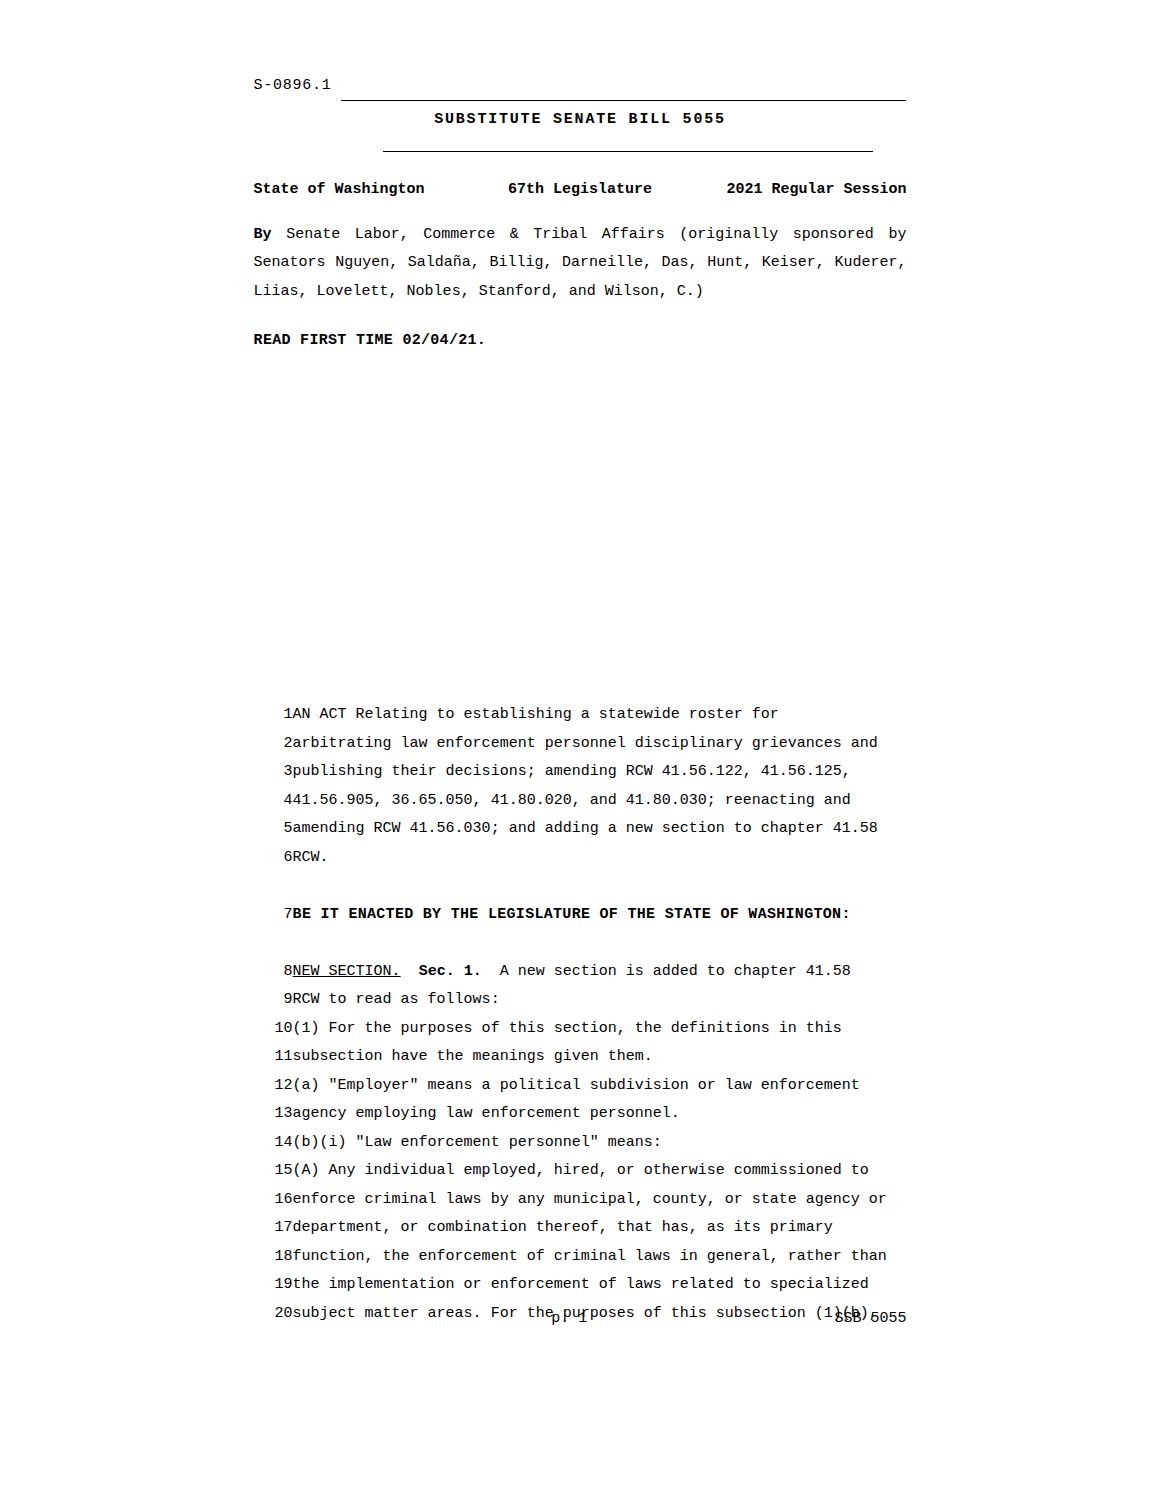S-0896.1
SUBSTITUTE SENATE BILL 5055
State of Washington
67th Legislature
2021 Regular Session
By Senate Labor, Commerce & Tribal Affairs (originally sponsored by Senators Nguyen, Saldaña, Billig, Darneille, Das, Hunt, Keiser, Kuderer, Liias, Lovelett, Nobles, Stanford, and Wilson, C.)
READ FIRST TIME 02/04/21.
| 1 | AN ACT Relating to establishing a statewide roster for |
| 2 | arbitrating law enforcement personnel disciplinary grievances and |
| 3 | publishing their decisions; amending RCW 41.56.122, 41.56.125, |
| 4 | 41.56.905, 36.65.050, 41.80.020, and 41.80.030; reenacting and |
| 5 | amending RCW 41.56.030; and adding a new section to chapter 41.58 |
| 6 | RCW. |
| 7 | BE IT ENACTED BY THE LEGISLATURE OF THE STATE OF WASHINGTON: |
| 8 | NEW SECTION. Sec. 1. A new section is added to chapter 41.58 |
| 9 | RCW to read as follows: |
| 10 | (1) For the purposes of this section, the definitions in this |
| 11 | subsection have the meanings given them. |
| 12 | (a) "Employer" means a political subdivision or law enforcement |
| 13 | agency employing law enforcement personnel. |
| 14 | (b)(i) "Law enforcement personnel" means: |
| 15 | (A) Any individual employed, hired, or otherwise commissioned to |
| 16 | enforce criminal laws by any municipal, county, or state agency or |
| 17 | department, or combination thereof, that has, as its primary |
| 18 | function, the enforcement of criminal laws in general, rather than |
| 19 | the implementation or enforcement of laws related to specialized |
| 20 | subject matter areas. For the purposes of this subsection (1)(b), |
p. 1
SSB 5055